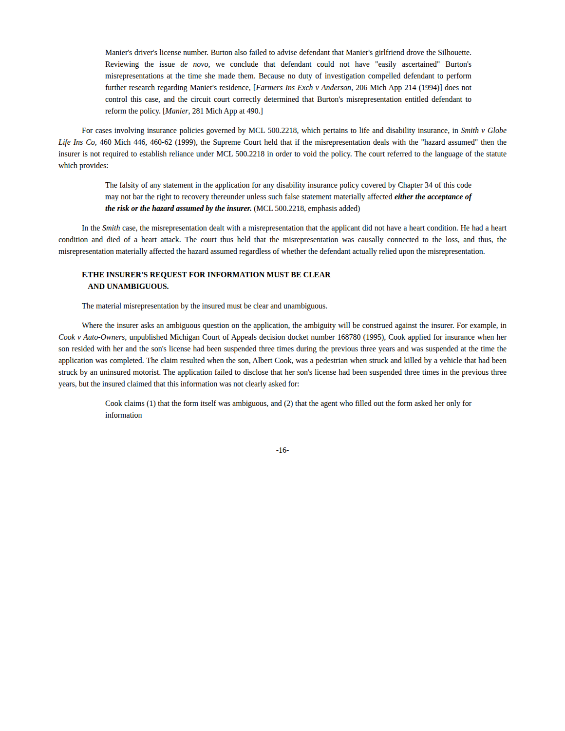Manier's driver's license number. Burton also failed to advise defendant that Manier's girlfriend drove the Silhouette. Reviewing the issue de novo, we conclude that defendant could not have "easily ascertained" Burton's misrepresentations at the time she made them. Because no duty of investigation compelled defendant to perform further research regarding Manier's residence, [Farmers Ins Exch v Anderson, 206 Mich App 214 (1994)] does not control this case, and the circuit court correctly determined that Burton's misrepresentation entitled defendant to reform the policy. [Manier, 281 Mich App at 490.]
For cases involving insurance policies governed by MCL 500.2218, which pertains to life and disability insurance, in Smith v Globe Life Ins Co, 460 Mich 446, 460-62 (1999), the Supreme Court held that if the misrepresentation deals with the "hazard assumed" then the insurer is not required to establish reliance under MCL 500.2218 in order to void the policy. The court referred to the language of the statute which provides:
The falsity of any statement in the application for any disability insurance policy covered by Chapter 34 of this code may not bar the right to recovery thereunder unless such false statement materially affected either the acceptance of the risk or the hazard assumed by the insurer. (MCL 500.2218, emphasis added)
In the Smith case, the misrepresentation dealt with a misrepresentation that the applicant did not have a heart condition. He had a heart condition and died of a heart attack. The court thus held that the misrepresentation was causally connected to the loss, and thus, the misrepresentation materially affected the hazard assumed regardless of whether the defendant actually relied upon the misrepresentation.
| F. | THE INSURER'S REQUEST FOR INFORMATION MUST BE CLEAR AND UNAMBIGUOUS. |
The material misrepresentation by the insured must be clear and unambiguous.
Where the insurer asks an ambiguous question on the application, the ambiguity will be construed against the insurer. For example, in Cook v Auto-Owners, unpublished Michigan Court of Appeals decision docket number 168780 (1995), Cook applied for insurance when her son resided with her and the son's license had been suspended three times during the previous three years and was suspended at the time the application was completed. The claim resulted when the son, Albert Cook, was a pedestrian when struck and killed by a vehicle that had been struck by an uninsured motorist. The application failed to disclose that her son's license had been suspended three times in the previous three years, but the insured claimed that this information was not clearly asked for:
Cook claims (1) that the form itself was ambiguous, and (2) that the agent who filled out the form asked her only for information
-16-